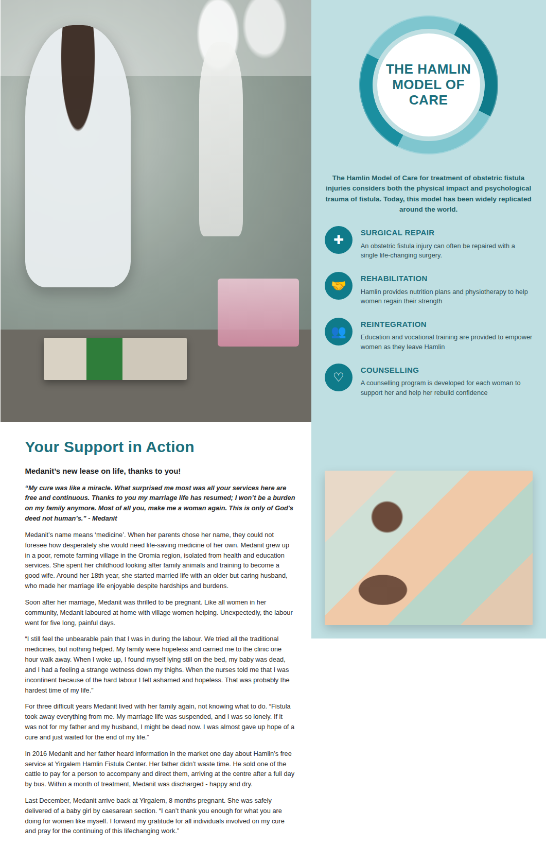The Hamlin
Model of
Care
The Hamlin Model of Care for treatment of obstetric fistula injuries considers both the physical impact and psychological trauma of fistula. Today, this model has been widely replicated around the world.
✚
Surgical Repair
An obstetric fistula injury can often be repaired with a single life-changing surgery.
🤝
Rehabilitation
Hamlin provides nutrition plans and physiotherapy to help women regain their strength
👥
Reintegration
Education and vocational training are provided to empower women as they leave Hamlin
♡
Counselling
A counselling program is developed for each woman to support her and help her rebuild confidence
Your Support in Action
Medanit’s new lease on life, thanks to you!
“My cure was like a miracle. What surprised me most was all your services here are free and continuous. Thanks to you my marriage life has resumed; I won’t be a burden on my family anymore. Most of all you, make me a woman again. This is only of God's deed not human’s.” - Medanit
Medanit’s name means ‘medicine’. When her parents chose her name, they could not foresee how desperately she would need life-saving medicine of her own. Medanit grew up in a poor, remote farming village in the Oromia region, isolated from health and education services. She spent her childhood looking after family animals and training to become a good wife. Around her 18th year, she started married life with an older but caring husband, who made her marriage life enjoyable despite hardships and burdens.
Soon after her marriage, Medanit was thrilled to be pregnant. Like all women in her community, Medanit laboured at home with village women helping. Unexpectedly, the labour went for five long, painful days.
“I still feel the unbearable pain that I was in during the labour. We tried all the traditional medicines, but nothing helped. My family were hopeless and carried me to the clinic one hour walk away. When I woke up, I found myself lying still on the bed, my baby was dead, and I had a feeling a strange wetness down my thighs. When the nurses told me that I was incontinent because of the hard labour I felt ashamed and hopeless. That was probably the hardest time of my life.”
For three difficult years Medanit lived with her family again, not knowing what to do. “Fistula took away everything from me. My marriage life was suspended, and I was so lonely. If it was not for my father and my husband, I might be dead now. I was almost gave up hope of a cure and just waited for the end of my life.”
In 2016 Medanit and her father heard information in the market one day about Hamlin’s free service at Yirgalem Hamlin Fistula Center. Her father didn’t waste time. He sold one of the cattle to pay for a person to accompany and direct them, arriving at the centre after a full day by bus. Within a month of treatment, Medanit was discharged - happy and dry.
Last December, Medanit arrive back at Yirgalem, 8 months pregnant. She was safely delivered of a baby girl by caesarean section. “I can’t thank you enough for what you are doing for women like myself. I forward my gratitude for all individuals involved on my cure and pray for the continuing of this lifechanging work.”